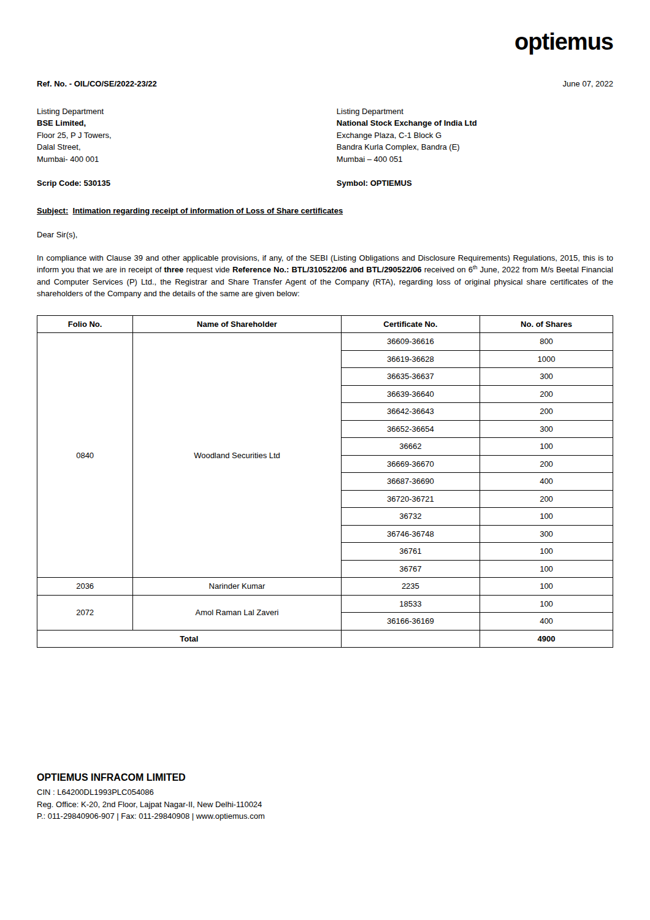optiemus
Ref. No. - OIL/CO/SE/2022-23/22
June 07, 2022
Listing Department
BSE Limited,
Floor 25, P J Towers,
Dalal Street,
Mumbai- 400 001
Listing Department
National Stock Exchange of India Ltd
Exchange Plaza, C-1 Block G
Bandra Kurla Complex, Bandra (E)
Mumbai – 400 051
Scrip Code: 530135
Symbol: OPTIEMUS
Subject: Intimation regarding receipt of information of Loss of Share certificates
Dear Sir(s),
In compliance with Clause 39 and other applicable provisions, if any, of the SEBI (Listing Obligations and Disclosure Requirements) Regulations, 2015, this is to inform you that we are in receipt of three request vide Reference No.: BTL/310522/06 and BTL/290522/06 received on 6th June, 2022 from M/s Beetal Financial and Computer Services (P) Ltd., the Registrar and Share Transfer Agent of the Company (RTA), regarding loss of original physical share certificates of the shareholders of the Company and the details of the same are given below:
| Folio No. | Name of Shareholder | Certificate No. | No. of Shares |
| --- | --- | --- | --- |
| 0840 | Woodland Securities Ltd | 36609-36616 | 800 |
| 36619-36628 | 1000 |
| 36635-36637 | 300 |
| 36639-36640 | 200 |
| 36642-36643 | 200 |
| 36652-36654 | 300 |
| 36662 | 100 |
| 36669-36670 | 200 |
| 36687-36690 | 400 |
| 36720-36721 | 200 |
| 36732 | 100 |
| 36746-36748 | 300 |
| 36761 | 100 |
| 36767 | 100 |
| 2036 | Narinder Kumar | 2235 | 100 |
| 2072 | Amol Raman Lal Zaveri | 18533 | 100 |
| 36166-36169 | 400 |
| Total | | 4900 |
OPTIEMUS INFRACOM LIMITED
CIN : L64200DL1993PLC054086
Reg. Office: K-20, 2nd Floor, Lajpat Nagar-II, New Delhi-110024
P.: 011-29840906-907 | Fax: 011-29840908 | www.optiemus.com